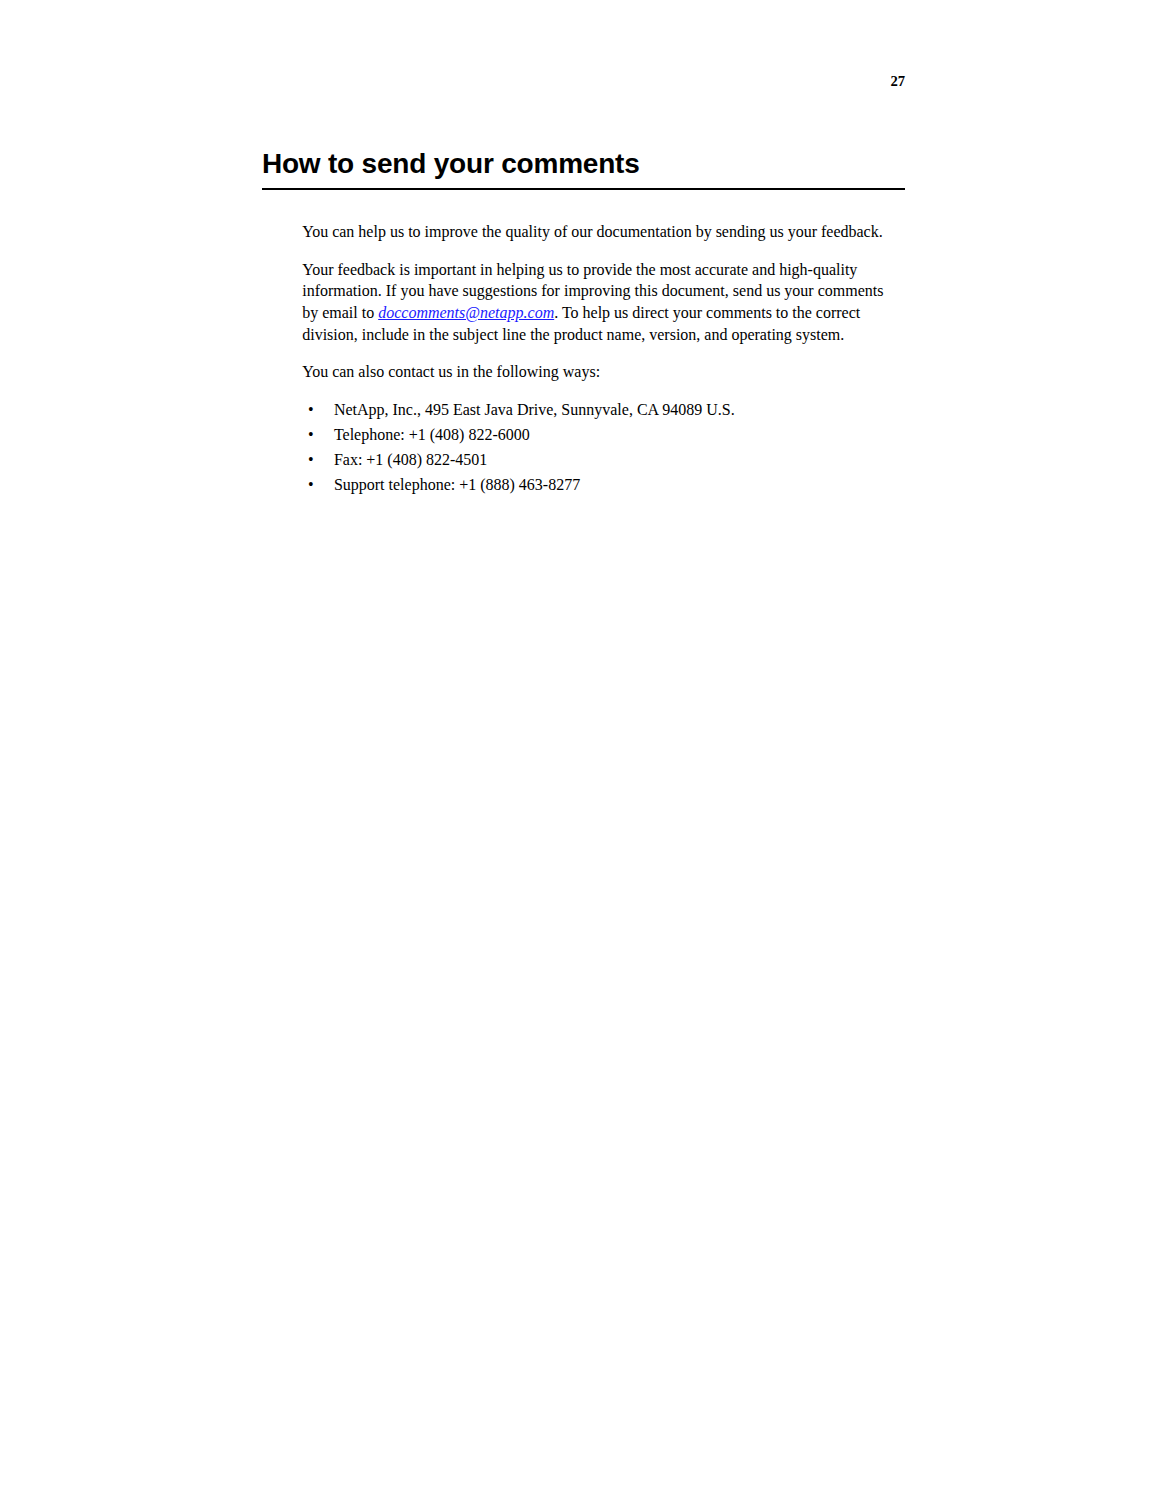27
How to send your comments
You can help us to improve the quality of our documentation by sending us your feedback.
Your feedback is important in helping us to provide the most accurate and high-quality information. If you have suggestions for improving this document, send us your comments by email to doccomments@netapp.com. To help us direct your comments to the correct division, include in the subject line the product name, version, and operating system.
You can also contact us in the following ways:
NetApp, Inc., 495 East Java Drive, Sunnyvale, CA 94089 U.S.
Telephone: +1 (408) 822-6000
Fax: +1 (408) 822-4501
Support telephone: +1 (888) 463-8277